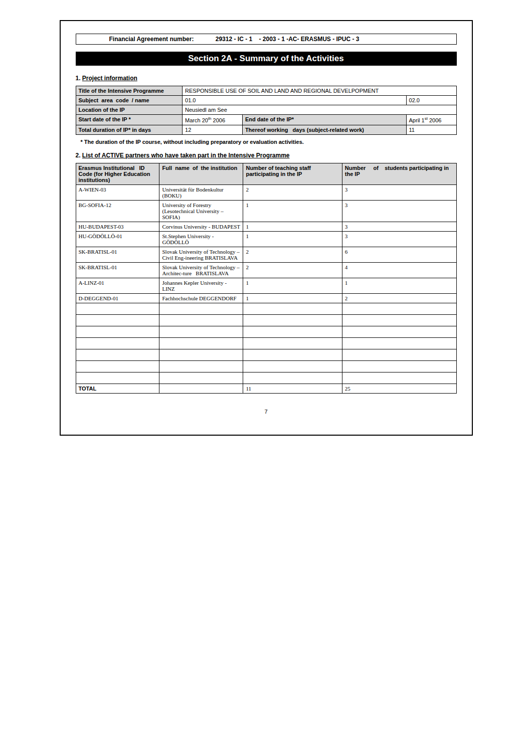Financial Agreement number: 29312 - IC - 1 - 2003 - 1 -AC- ERASMUS - IPUC - 3
Section 2A - Summary of the Activities
1. Project information
| Title of the Intensive Programme | RESPONSIBLE USE OF SOIL AND LAND AND REGIONAL DEVELPOPMENT |
| Subject area code / name | 01.0 | 02.0 |
| Location of the IP | Neusiedl am See |
| Start date of the IP * | March 20 th 2006 | End date of the IP* | April 1 st 2006 |
| Total duration of IP* in days | 12 | Thereof working days (subject-related work) | 11 |
* The duration of the IP course, without including preparatory or evaluation activities.
2. List of ACTIVE partners who have taken part in the Intensive Programme
| Erasmus Institutional ID Code (for Higher Education institutions) | Full name of the institution | Number of teaching staff participating in the IP | Number of students participating in the IP |
| A-WIEN-03 | Universität für Bodenkultur (BOKU) | 2 | 3 |
| BG-SOFIA-12 | University of Forestry (Lesotechnical University – SOFIA) | 1 | 3 |
| HU-BUDAPEST-03 | Corvinus University - BUDAPEST | 1 | 3 |
| HU-GÖDÖLLÖ-01 | St.Stephen University - GÖDÖLLÖ | 1 | 3 |
| SK-BRATISL-01 | Slovak University of Technology – Civil Eng-ineering BRATISLAVA | 2 | 6 |
| SK-BRATISL-01 | Slovak University of Technology – Architec-ture BRATISLAVA | 2 | 4 |
| A-LINZ-01 | Johannes Kepler University - LINZ | 1 | 1 |
| D-DEGGEND-01 | Fachhochschule DEGGENDORF | 1 | 2 |
| TOTAL | | 11 | 25 |
7